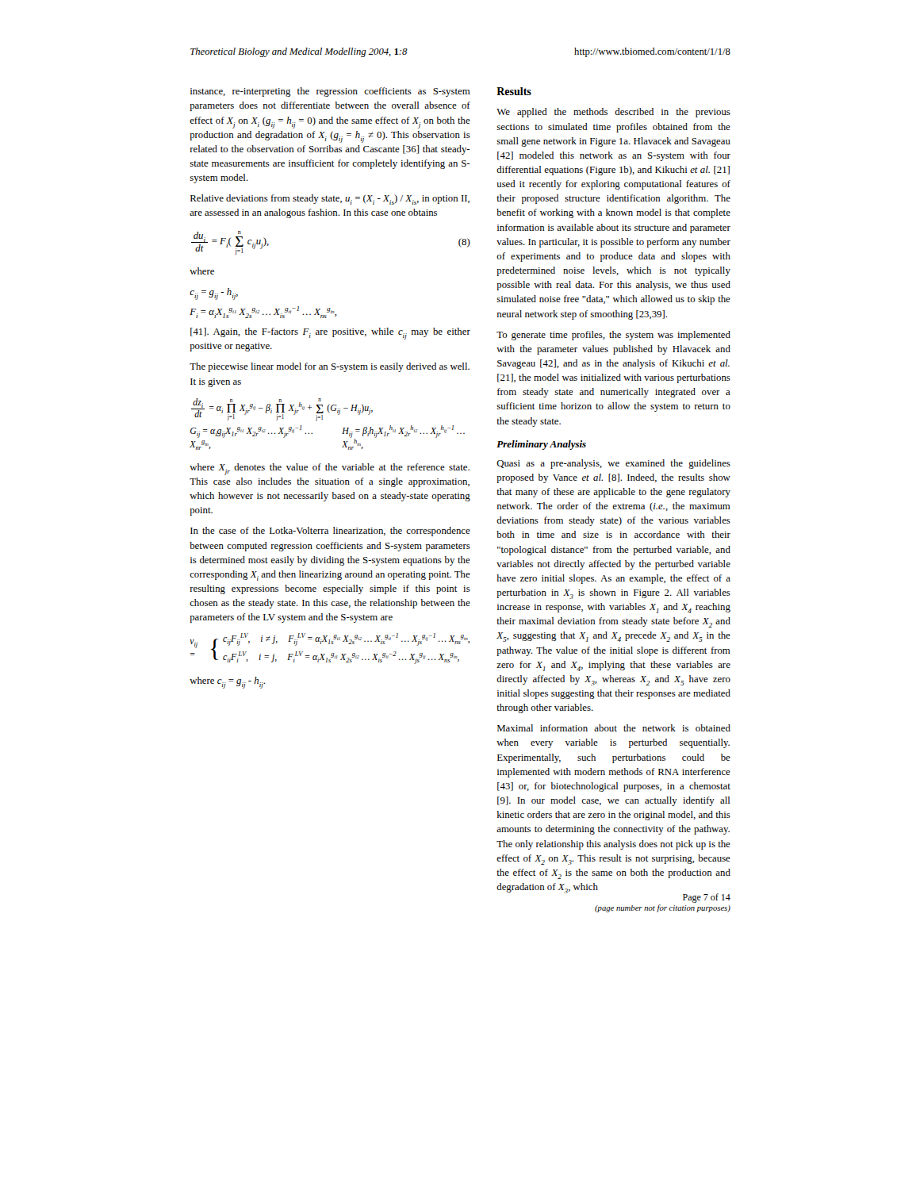Theoretical Biology and Medical Modelling 2004, 1:8
http://www.tbiomed.com/content/1/1/8
instance, re-interpreting the regression coefficients as S-system parameters does not differentiate between the overall absence of effect of Xj on Xi (gij = hij = 0) and the same effect of Xj on both the production and degradation of Xi (gij = hij ≠ 0). This observation is related to the observation of Sorribas and Cascante [36] that steady-state measurements are insufficient for completely identifying an S-system model.
Relative deviations from steady state, ui = (Xi - Xis) / Xis, in option II, are assessed in an analogous fashion. In this case one obtains
dui dt = Fi( nΣj=1 cijuj), (8)
where
cij = gij - hij,
Fi = αiX1sgi1 X2sgi2 … Xisgii−1 … Xnsgin,
[41]. Again, the F-factors Fi are positive, while cij may be either positive or negative.
The piecewise linear model for an S-system is easily derived as well. It is given as
dzi dt = αi nΠj=1 Xjrgij − βi nΠj=1 Xjrhij + nΣj=1 (Gij − Hij) uj,
Gij = αigijX1rgi1 X2rgi2 … Xjrgij−1 … Xnrgin, Hij = βihijX1rhi1 X2rhi2 … Xjrhij−1 … Xnrhin,
where Xjr denotes the value of the variable at the reference state. This case also includes the situation of a single approximation, which however is not necessarily based on a steady-state operating point.
In the case of the Lotka-Volterra linearization, the correspondence between computed regression coefficients and S-system parameters is determined most easily by dividing the S-system equations by the corresponding Xi and then linearizing around an operating point. The resulting expressions become especially simple if this point is chosen as the steady state. In this case, the relationship between the parameters of the LV system and the S-system are
vij = { cijFijLV, i ≠ j, FijLV = αiX1sgi1 X2sgi2 … Xisgii−1 … Xjsgij−1 … Xnsgin, ciiFiLV, i = j, FiLV = αiX1sgi1 X2sgi2 … Xisgii−2 … Xjsgij … Xnsgin,
where cij = gij - hij.
Results
We applied the methods described in the previous sections to simulated time profiles obtained from the small gene network in Figure 1a. Hlavacek and Savageau [42] modeled this network as an S-system with four differential equations (Figure 1b), and Kikuchi et al. [21] used it recently for exploring computational features of their proposed structure identification algorithm. The benefit of working with a known model is that complete information is available about its structure and parameter values. In particular, it is possible to perform any number of experiments and to produce data and slopes with predetermined noise levels, which is not typically possible with real data. For this analysis, we thus used simulated noise free "data," which allowed us to skip the neural network step of smoothing [23,39].
To generate time profiles, the system was implemented with the parameter values published by Hlavacek and Savageau [42], and as in the analysis of Kikuchi et al. [21], the model was initialized with various perturbations from steady state and numerically integrated over a sufficient time horizon to allow the system to return to the steady state.
Preliminary Analysis
Quasi as a pre-analysis, we examined the guidelines proposed by Vance et al. [8]. Indeed, the results show that many of these are applicable to the gene regulatory network. The order of the extrema (i.e., the maximum deviations from steady state) of the various variables both in time and size is in accordance with their "topological distance" from the perturbed variable, and variables not directly affected by the perturbed variable have zero initial slopes. As an example, the effect of a perturbation in X3 is shown in Figure 2. All variables increase in response, with variables X1 and X4 reaching their maximal deviation from steady state before X2 and X5, suggesting that X1 and X4 precede X2 and X5 in the pathway. The value of the initial slope is different from zero for X1 and X4, implying that these variables are directly affected by X3, whereas X2 and X5 have zero initial slopes suggesting that their responses are mediated through other variables.
Maximal information about the network is obtained when every variable is perturbed sequentially. Experimentally, such perturbations could be implemented with modern methods of RNA interference [43] or, for biotechnological purposes, in a chemostat [9]. In our model case, we can actually identify all kinetic orders that are zero in the original model, and this amounts to determining the connectivity of the pathway. The only relationship this analysis does not pick up is the effect of X2 on X3. This result is not surprising, because the effect of X2 is the same on both the production and degradation of X3, which
Page 7 of 14
(page number not for citation purposes)